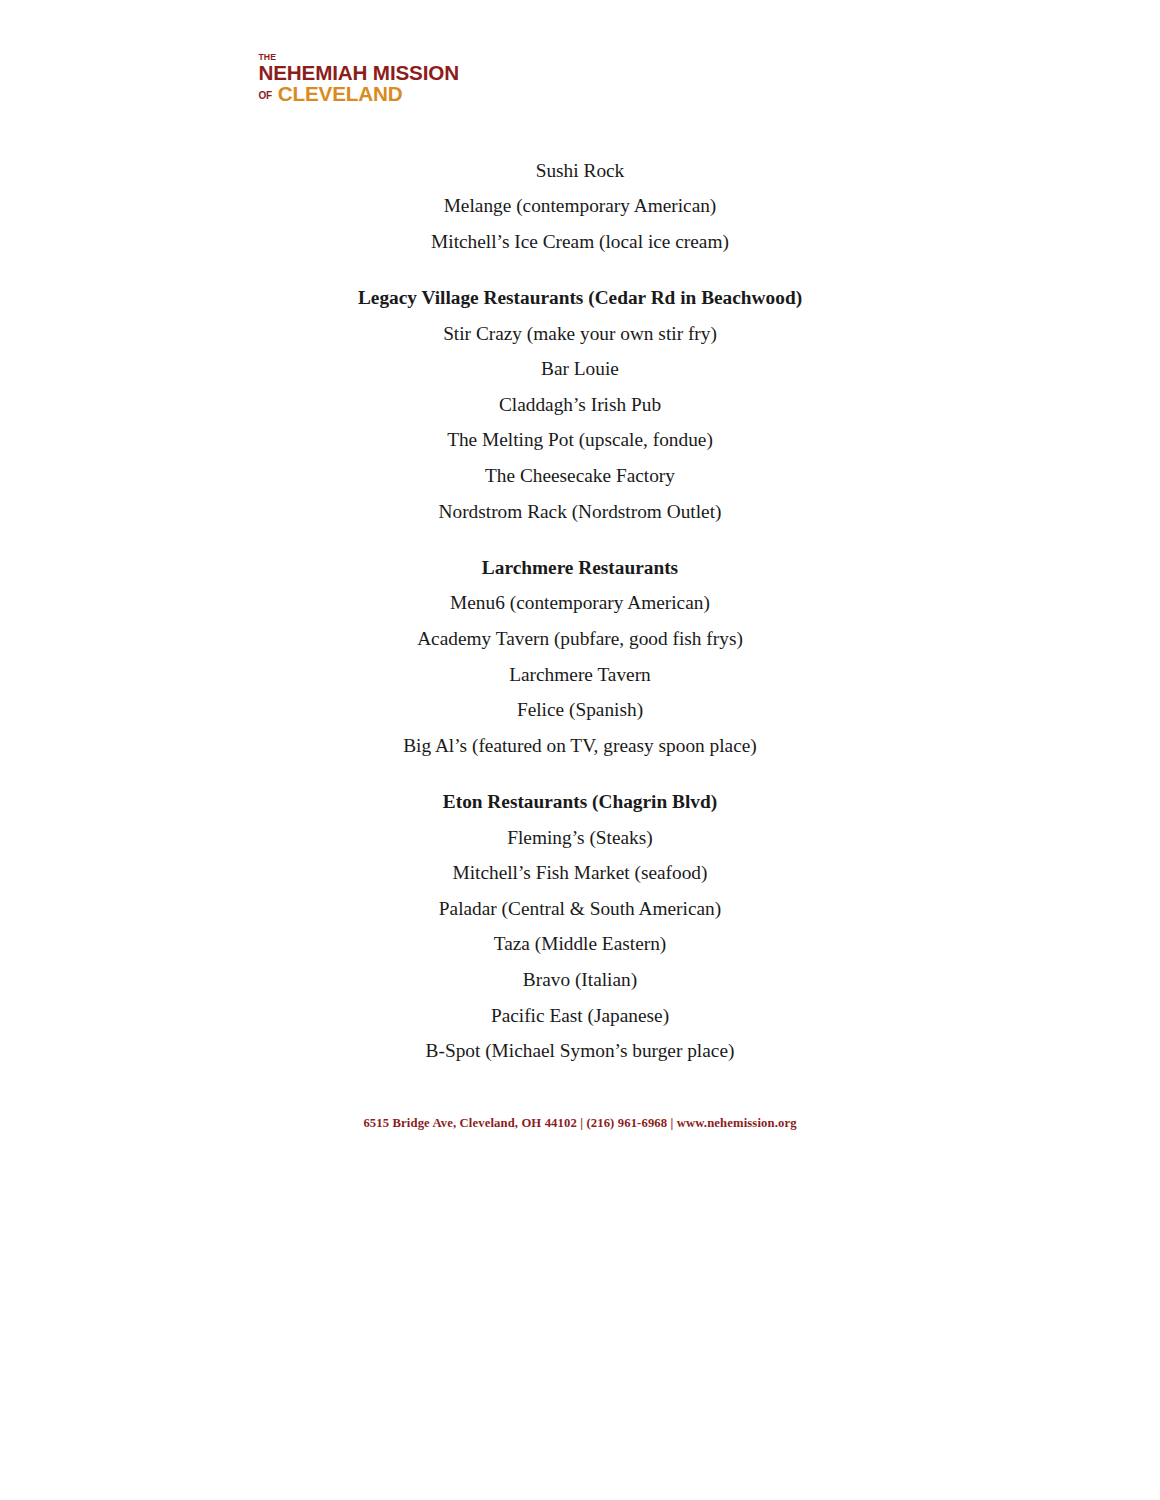The Nehemiah Mission of Cleveland
Sushi Rock
Melange (contemporary American)
Mitchell’s Ice Cream (local ice cream)
Legacy Village Restaurants (Cedar Rd in Beachwood)
Stir Crazy (make your own stir fry)
Bar Louie
Claddagh’s Irish Pub
The Melting Pot (upscale, fondue)
The Cheesecake Factory
Nordstrom Rack (Nordstrom Outlet)
Larchmere Restaurants
Menu6 (contemporary American)
Academy Tavern (pubfare, good fish frys)
Larchmere Tavern
Felice (Spanish)
Big Al’s (featured on TV, greasy spoon place)
Eton Restaurants (Chagrin Blvd)
Fleming’s (Steaks)
Mitchell’s Fish Market (seafood)
Paladar (Central & South American)
Taza (Middle Eastern)
Bravo (Italian)
Pacific East (Japanese)
B-Spot (Michael Symon’s burger place)
6515 Bridge Ave, Cleveland, OH 44102 | (216) 961-6968 | www.nehemission.org